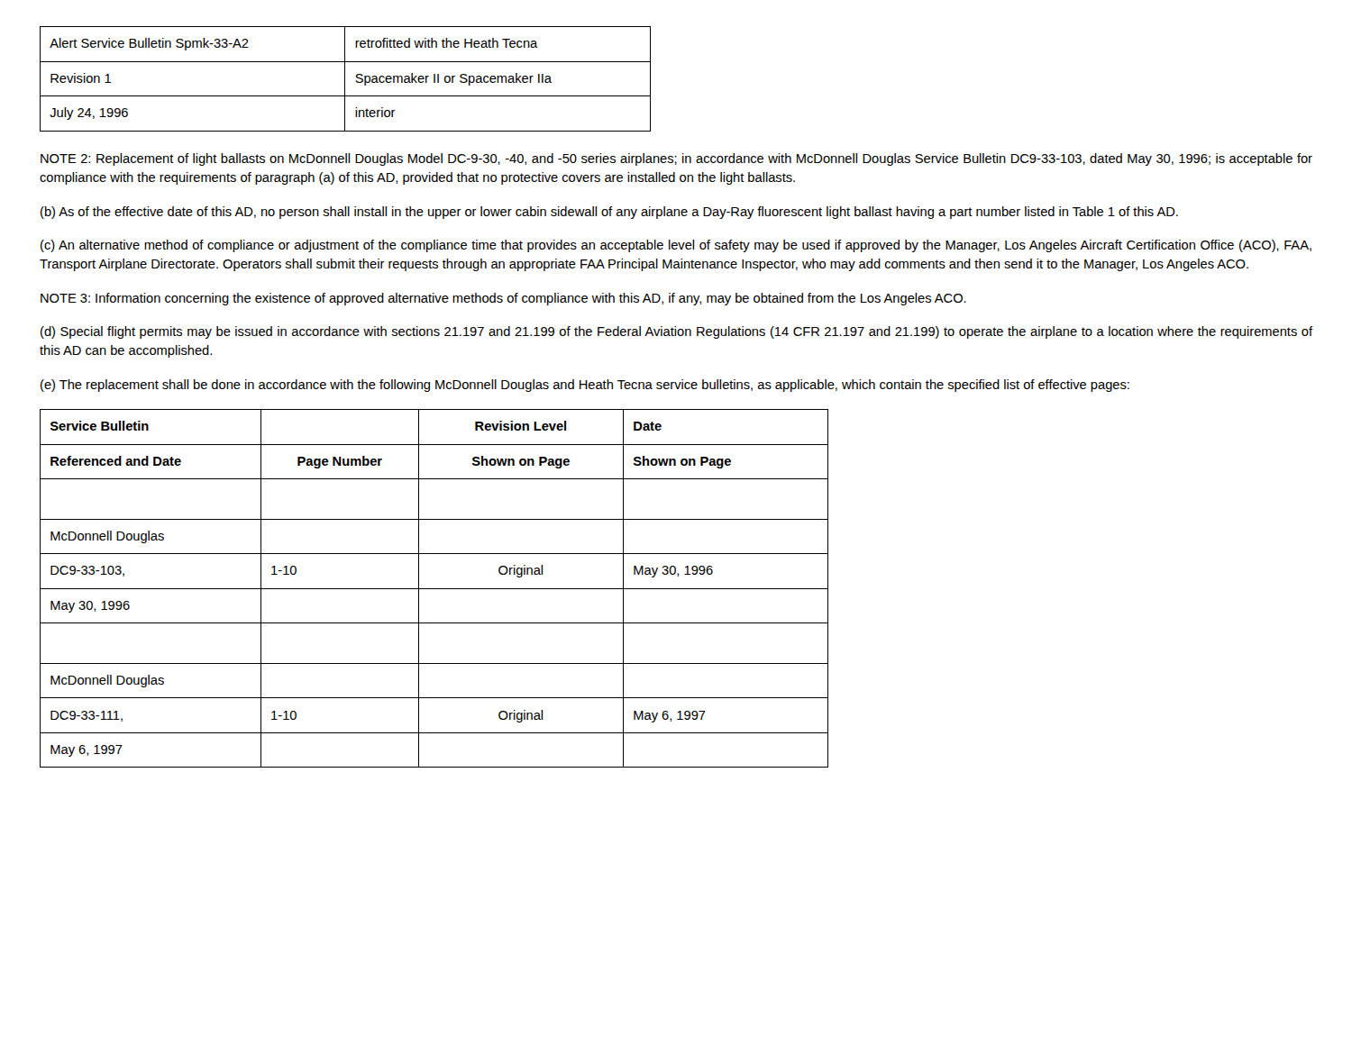| Alert Service Bulletin Spmk-33-A2 | retrofitted with the Heath Tecna |
| Revision 1 | Spacemaker II or Spacemaker IIa |
| July 24, 1996 | interior |
NOTE 2: Replacement of light ballasts on McDonnell Douglas Model DC-9-30, -40, and -50 series airplanes; in accordance with McDonnell Douglas Service Bulletin DC9-33-103, dated May 30, 1996; is acceptable for compliance with the requirements of paragraph (a) of this AD, provided that no protective covers are installed on the light ballasts.
(b) As of the effective date of this AD, no person shall install in the upper or lower cabin sidewall of any airplane a Day-Ray fluorescent light ballast having a part number listed in Table 1 of this AD.
(c) An alternative method of compliance or adjustment of the compliance time that provides an acceptable level of safety may be used if approved by the Manager, Los Angeles Aircraft Certification Office (ACO), FAA, Transport Airplane Directorate. Operators shall submit their requests through an appropriate FAA Principal Maintenance Inspector, who may add comments and then send it to the Manager, Los Angeles ACO.
NOTE 3: Information concerning the existence of approved alternative methods of compliance with this AD, if any, may be obtained from the Los Angeles ACO.
(d) Special flight permits may be issued in accordance with sections 21.197 and 21.199 of the Federal Aviation Regulations (14 CFR 21.197 and 21.199) to operate the airplane to a location where the requirements of this AD can be accomplished.
(e) The replacement shall be done in accordance with the following McDonnell Douglas and Heath Tecna service bulletins, as applicable, which contain the specified list of effective pages:
| Service Bulletin | | Revision Level | Date |
| Referenced and Date | Page Number | Shown on Page | Shown on Page |
| McDonnell Douglas | | | |
| DC9-33-103, | 1-10 | Original | May 30, 1996 |
| May 30, 1996 | | | |
| McDonnell Douglas | | | |
| DC9-33-111, | 1-10 | Original | May 6, 1997 |
| May 6, 1997 | | | |